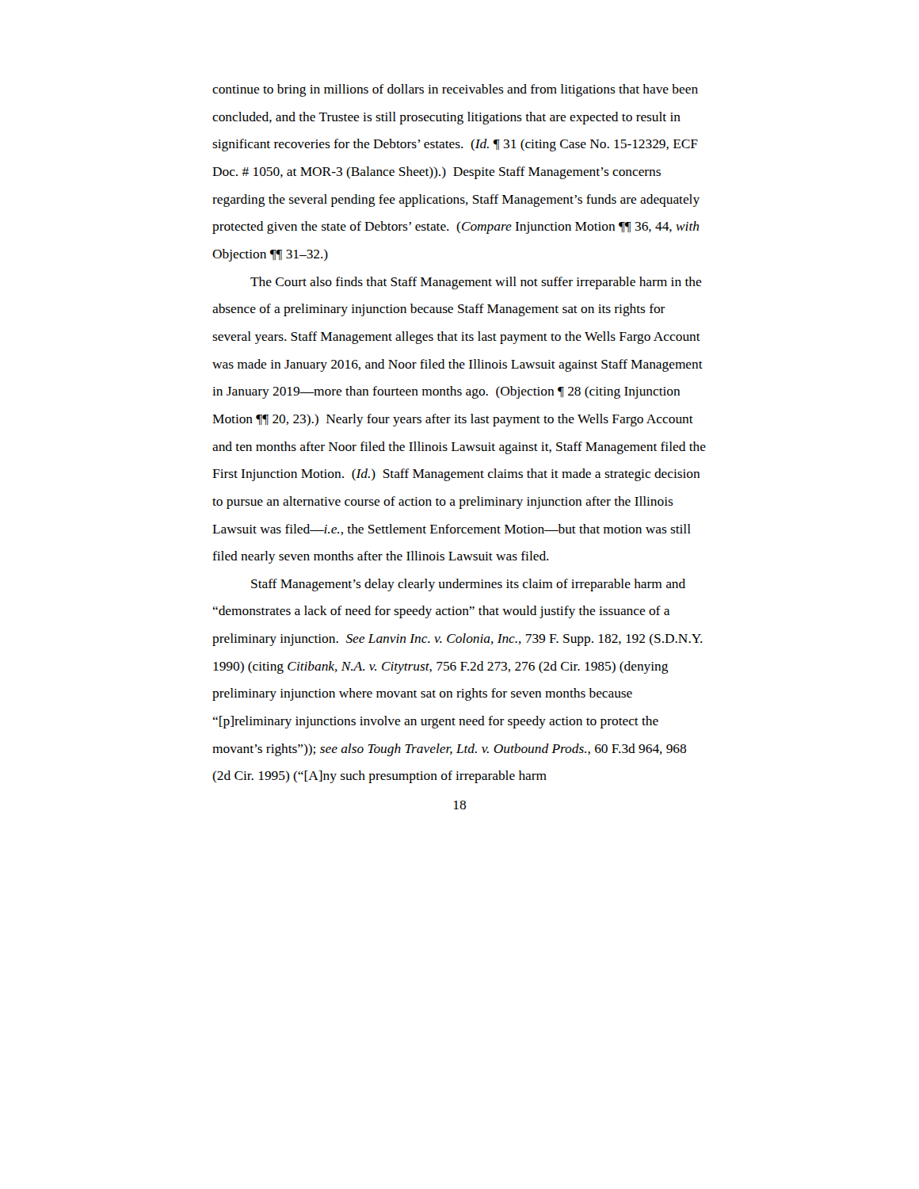continue to bring in millions of dollars in receivables and from litigations that have been concluded, and the Trustee is still prosecuting litigations that are expected to result in significant recoveries for the Debtors’ estates. (Id. ¶ 31 (citing Case No. 15-12329, ECF Doc. # 1050, at MOR-3 (Balance Sheet)).) Despite Staff Management’s concerns regarding the several pending fee applications, Staff Management’s funds are adequately protected given the state of Debtors’ estate. (Compare Injunction Motion ¶¶ 36, 44, with Objection ¶¶ 31–32.)
The Court also finds that Staff Management will not suffer irreparable harm in the absence of a preliminary injunction because Staff Management sat on its rights for several years. Staff Management alleges that its last payment to the Wells Fargo Account was made in January 2016, and Noor filed the Illinois Lawsuit against Staff Management in January 2019—more than fourteen months ago. (Objection ¶ 28 (citing Injunction Motion ¶¶ 20, 23).) Nearly four years after its last payment to the Wells Fargo Account and ten months after Noor filed the Illinois Lawsuit against it, Staff Management filed the First Injunction Motion. (Id.) Staff Management claims that it made a strategic decision to pursue an alternative course of action to a preliminary injunction after the Illinois Lawsuit was filed—i.e., the Settlement Enforcement Motion—but that motion was still filed nearly seven months after the Illinois Lawsuit was filed.
Staff Management’s delay clearly undermines its claim of irreparable harm and “demonstrates a lack of need for speedy action” that would justify the issuance of a preliminary injunction. See Lanvin Inc. v. Colonia, Inc., 739 F. Supp. 182, 192 (S.D.N.Y. 1990) (citing Citibank, N.A. v. Citytrust, 756 F.2d 273, 276 (2d Cir. 1985) (denying preliminary injunction where movant sat on rights for seven months because “[p]reliminary injunctions involve an urgent need for speedy action to protect the movant’s rights”)); see also Tough Traveler, Ltd. v. Outbound Prods., 60 F.3d 964, 968 (2d Cir. 1995) (“[A]ny such presumption of irreparable harm
18